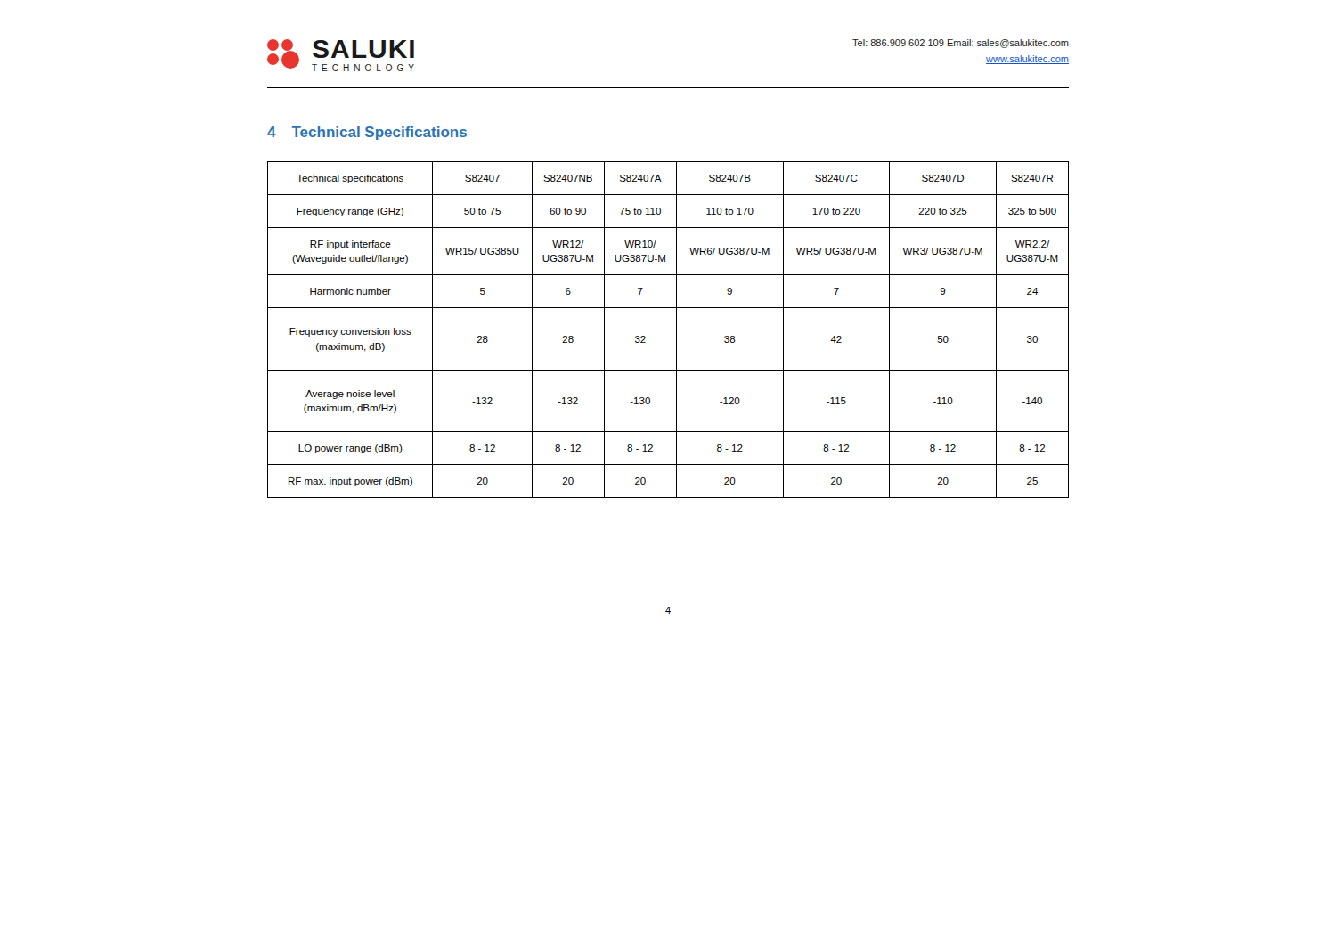SALUKI
TECHNOLOGY
Tel: 886.909 602 109 Email: sales@salukitec.com
www.salukitec.com
4 Technical Specifications
| Technical specifications | S82407 | S82407NB | S82407A | S82407B | S82407C | S82407D | S82407R |
| --- | --- | --- | --- | --- | --- | --- | --- |
| Frequency range (GHz) | 50 to 75 | 60 to 90 | 75 to 110 | 110 to 170 | 170 to 220 | 220 to 325 | 325 to 500 |
| RF input interface (Waveguide outlet/flange) | WR15/ UG385U | WR12/ UG387U-M | WR10/ UG387U-M | WR6/ UG387U-M | WR5/ UG387U-M | WR3/ UG387U-M | WR2.2/ UG387U-M |
| Harmonic number | 5 | 6 | 7 | 9 | 7 | 9 | 24 |
| Frequency conversion loss (maximum, dB) | 28 | 28 | 32 | 38 | 42 | 50 | 30 |
| Average noise level (maximum, dBm/Hz) | -132 | -132 | -130 | -120 | -115 | -110 | -140 |
| LO power range (dBm) | 8 - 12 | 8 - 12 | 8 - 12 | 8 - 12 | 8 - 12 | 8 - 12 | 8 - 12 |
| RF max. input power (dBm) | 20 | 20 | 20 | 20 | 20 | 20 | 25 |
4